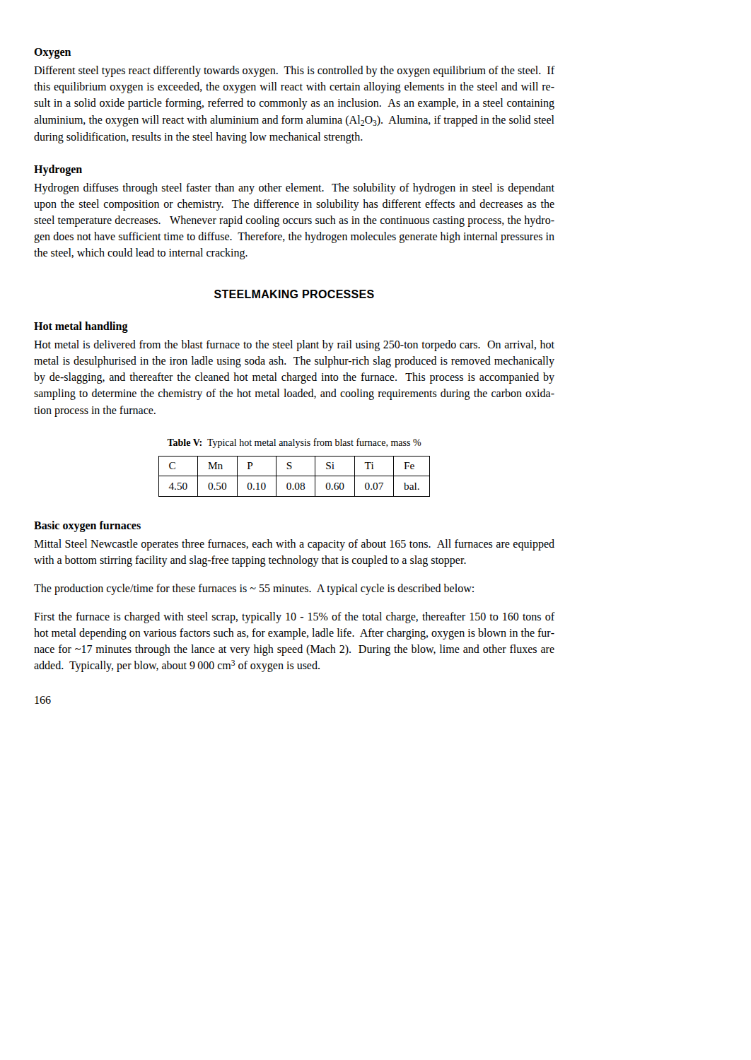Oxygen
Different steel types react differently towards oxygen. This is controlled by the oxygen equilibrium of the steel. If this equilibrium oxygen is exceeded, the oxygen will react with certain alloying elements in the steel and will result in a solid oxide particle forming, referred to commonly as an inclusion. As an example, in a steel containing aluminium, the oxygen will react with aluminium and form alumina (Al2O3). Alumina, if trapped in the solid steel during solidification, results in the steel having low mechanical strength.
Hydrogen
Hydrogen diffuses through steel faster than any other element. The solubility of hydrogen in steel is dependant upon the steel composition or chemistry. The difference in solubility has different effects and decreases as the steel temperature decreases. Whenever rapid cooling occurs such as in the continuous casting process, the hydrogen does not have sufficient time to diffuse. Therefore, the hydrogen molecules generate high internal pressures in the steel, which could lead to internal cracking.
STEELMAKING PROCESSES
Hot metal handling
Hot metal is delivered from the blast furnace to the steel plant by rail using 250-ton torpedo cars. On arrival, hot metal is desulphurised in the iron ladle using soda ash. The sulphur-rich slag produced is removed mechanically by de-slagging, and thereafter the cleaned hot metal charged into the furnace. This process is accompanied by sampling to determine the chemistry of the hot metal loaded, and cooling requirements during the carbon oxidation process in the furnace.
Table V: Typical hot metal analysis from blast furnace, mass %
| C | Mn | P | S | Si | Ti | Fe |
| 4.50 | 0.50 | 0.10 | 0.08 | 0.60 | 0.07 | bal. |
Basic oxygen furnaces
Mittal Steel Newcastle operates three furnaces, each with a capacity of about 165 tons. All furnaces are equipped with a bottom stirring facility and slag-free tapping technology that is coupled to a slag stopper.
The production cycle/time for these furnaces is ~ 55 minutes. A typical cycle is described below:
First the furnace is charged with steel scrap, typically 10 - 15% of the total charge, thereafter 150 to 160 tons of hot metal depending on various factors such as, for example, ladle life. After charging, oxygen is blown in the furnace for ~17 minutes through the lance at very high speed (Mach 2). During the blow, lime and other fluxes are added. Typically, per blow, about 9 000 cm3 of oxygen is used.
166